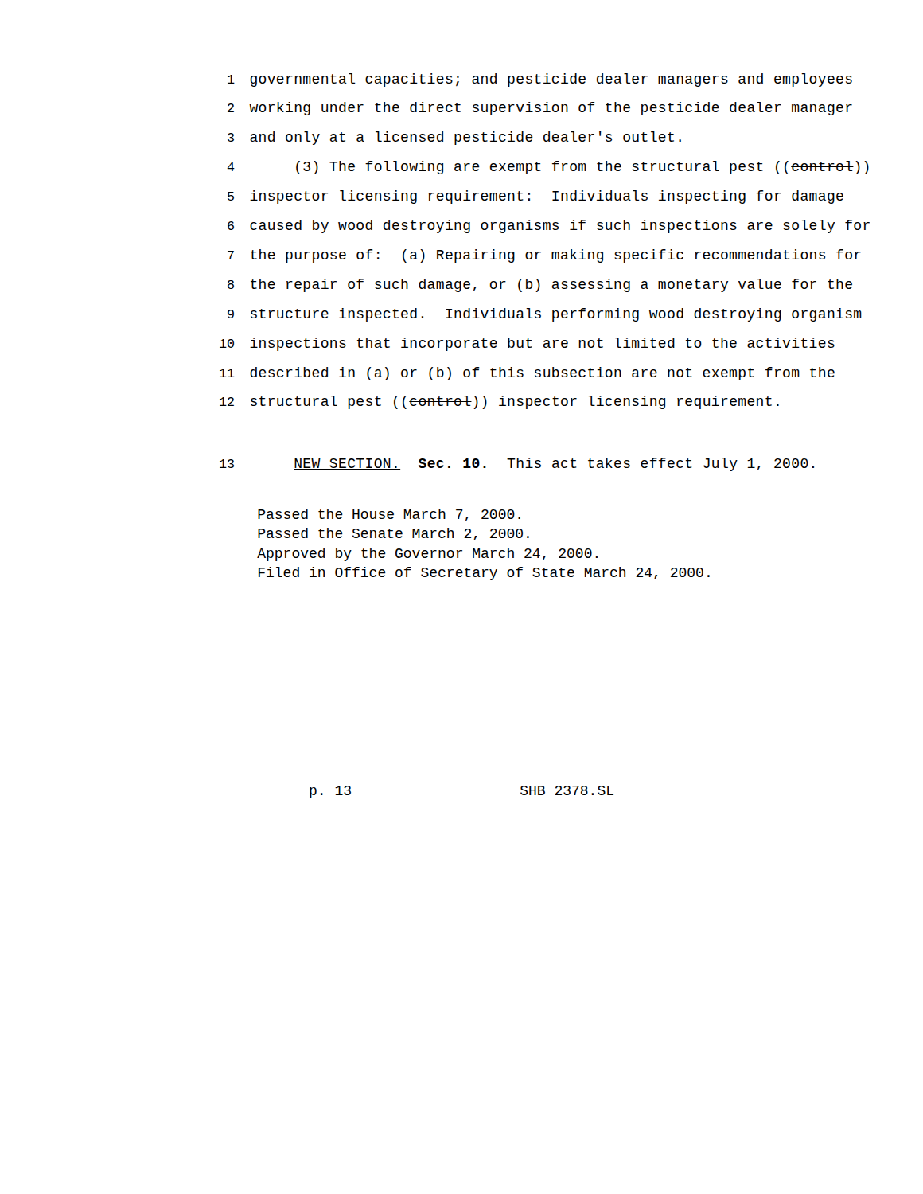1 governmental capacities; and pesticide dealer managers and employees
2 working under the direct supervision of the pesticide dealer manager
3 and only at a licensed pesticide dealer's outlet.
4 (3) The following are exempt from the structural pest ((control))
5 inspector licensing requirement: Individuals inspecting for damage
6 caused by wood destroying organisms if such inspections are solely for
7 the purpose of: (a) Repairing or making specific recommendations for
8 the repair of such damage, or (b) assessing a monetary value for the
9 structure inspected. Individuals performing wood destroying organism
10 inspections that incorporate but are not limited to the activities
11 described in (a) or (b) of this subsection are not exempt from the
12 structural pest ((control)) inspector licensing requirement.
13 NEW SECTION. Sec. 10. This act takes effect July 1, 2000.
Passed the House March 7, 2000. Passed the Senate March 2, 2000. Approved by the Governor March 24, 2000. Filed in Office of Secretary of State March 24, 2000.
p. 13 SHB 2378.SL